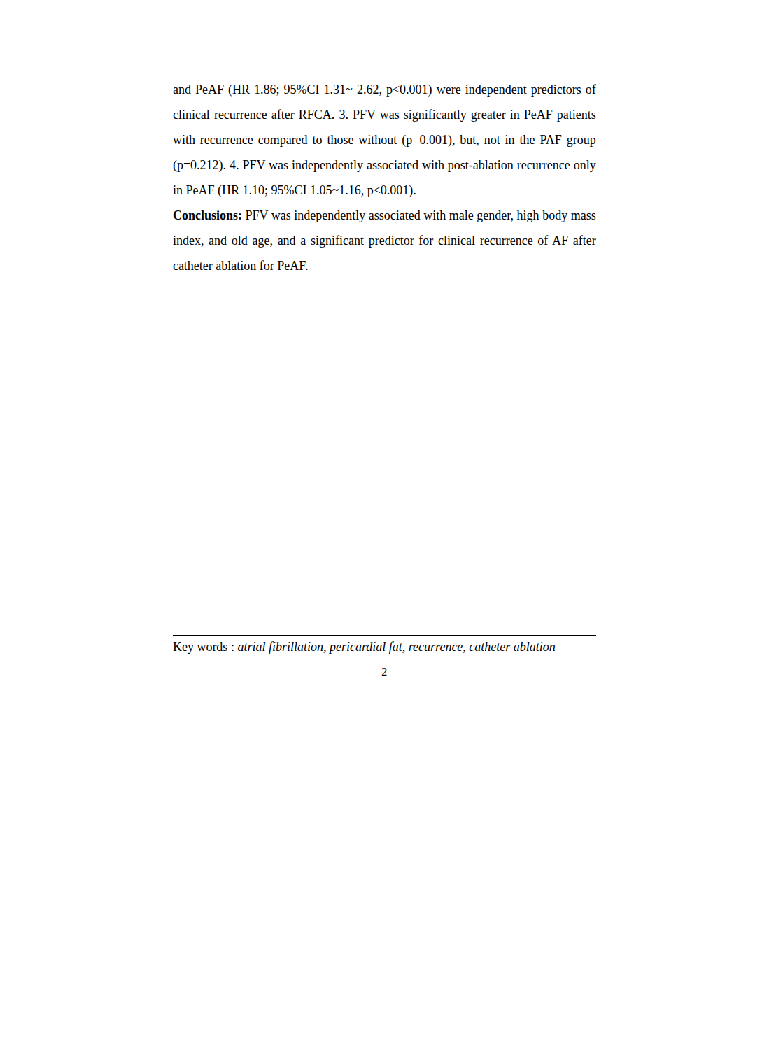and PeAF (HR 1.86; 95%CI 1.31~ 2.62, p<0.001) were independent predictors of clinical recurrence after RFCA. 3. PFV was significantly greater in PeAF patients with recurrence compared to those without (p=0.001), but, not in the PAF group (p=0.212). 4. PFV was independently associated with post-ablation recurrence only in PeAF (HR 1.10; 95%CI 1.05~1.16, p<0.001).
Conclusions: PFV was independently associated with male gender, high body mass index, and old age, and a significant predictor for clinical recurrence of AF after catheter ablation for PeAF.
Key words : atrial fibrillation, pericardial fat, recurrence, catheter ablation
2